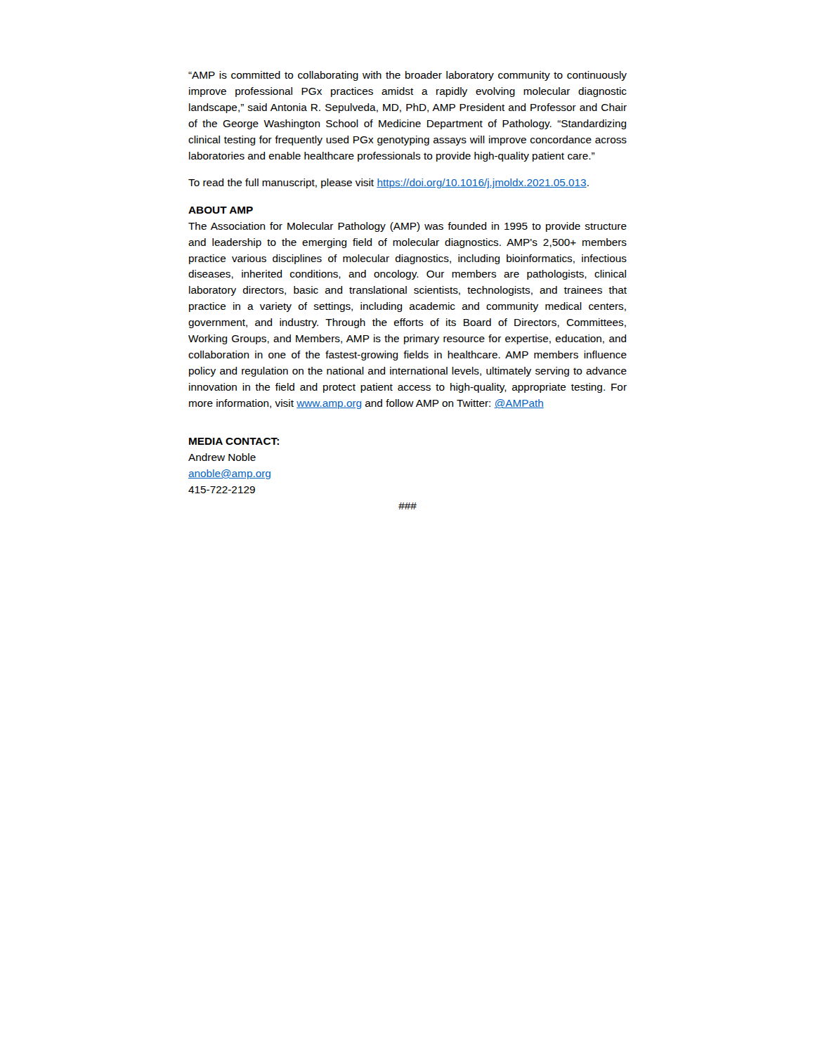“AMP is committed to collaborating with the broader laboratory community to continuously improve professional PGx practices amidst a rapidly evolving molecular diagnostic landscape,” said Antonia R. Sepulveda, MD, PhD, AMP President and Professor and Chair of the George Washington School of Medicine Department of Pathology. “Standardizing clinical testing for frequently used PGx genotyping assays will improve concordance across laboratories and enable healthcare professionals to provide high-quality patient care.”
To read the full manuscript, please visit https://doi.org/10.1016/j.jmoldx.2021.05.013.
ABOUT AMP
The Association for Molecular Pathology (AMP) was founded in 1995 to provide structure and leadership to the emerging field of molecular diagnostics. AMP's 2,500+ members practice various disciplines of molecular diagnostics, including bioinformatics, infectious diseases, inherited conditions, and oncology. Our members are pathologists, clinical laboratory directors, basic and translational scientists, technologists, and trainees that practice in a variety of settings, including academic and community medical centers, government, and industry. Through the efforts of its Board of Directors, Committees, Working Groups, and Members, AMP is the primary resource for expertise, education, and collaboration in one of the fastest-growing fields in healthcare. AMP members influence policy and regulation on the national and international levels, ultimately serving to advance innovation in the field and protect patient access to high-quality, appropriate testing. For more information, visit www.amp.org and follow AMP on Twitter: @AMPath
MEDIA CONTACT:
Andrew Noble
anoble@amp.org
415-722-2129
###